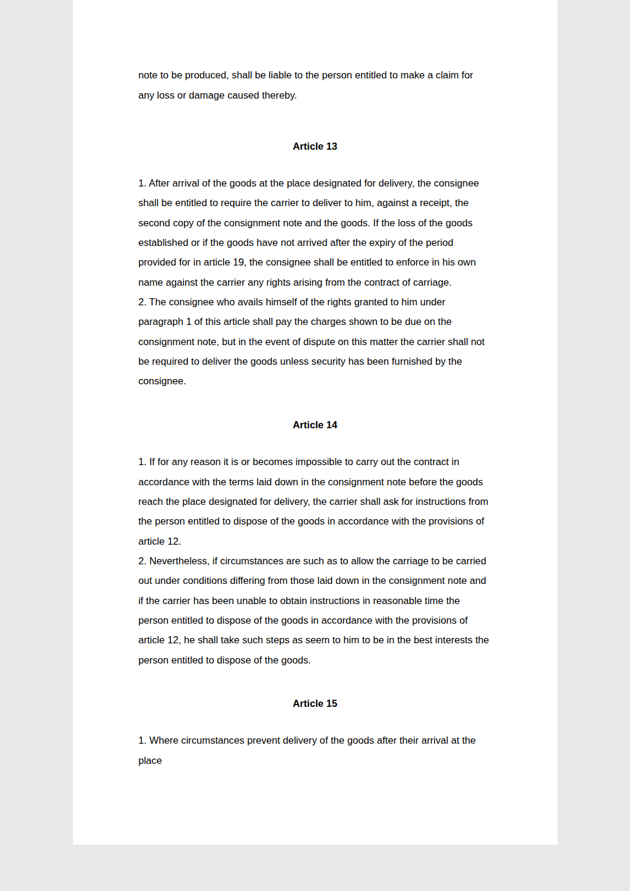note to be produced, shall be liable to the person entitled to make a claim for any loss or damage caused thereby.
Article 13
1. After arrival of the goods at the place designated for delivery, the consignee shall be entitled to require the carrier to deliver to him, against a receipt, the second copy of the consignment note and the goods. If the loss of the goods established or if the goods have not arrived after the expiry of the period provided for in article 19, the consignee shall be entitled to enforce in his own name against the carrier any rights arising from the contract of carriage.
2. The consignee who avails himself of the rights granted to him under paragraph 1 of this article shall pay the charges shown to be due on the consignment note, but in the event of dispute on this matter the carrier shall not be required to deliver the goods unless security has been furnished by the consignee.
Article 14
1. If for any reason it is or becomes impossible to carry out the contract in accordance with the terms laid down in the consignment note before the goods reach the place designated for delivery, the carrier shall ask for instructions from the person entitled to dispose of the goods in accordance with the provisions of article 12.
2. Nevertheless, if circumstances are such as to allow the carriage to be carried out under conditions differing from those laid down in the consignment note and if the carrier has been unable to obtain instructions in reasonable time the person entitled to dispose of the goods in accordance with the provisions of article 12, he shall take such steps as seem to him to be in the best interests the person entitled to dispose of the goods.
Article 15
1. Where circumstances prevent delivery of the goods after their arrival at the place